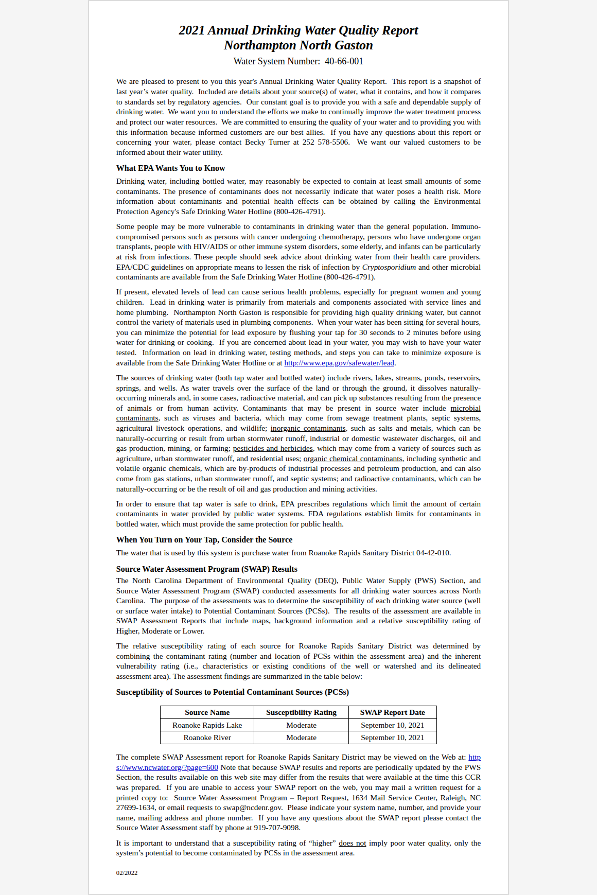2021 Annual Drinking Water Quality Report Northampton North Gaston
Water System Number: 40-66-001
We are pleased to present to you this year's Annual Drinking Water Quality Report. This report is a snapshot of last year’s water quality. Included are details about your source(s) of water, what it contains, and how it compares to standards set by regulatory agencies. Our constant goal is to provide you with a safe and dependable supply of drinking water. We want you to understand the efforts we make to continually improve the water treatment process and protect our water resources. We are committed to ensuring the quality of your water and to providing you with this information because informed customers are our best allies. If you have any questions about this report or concerning your water, please contact Becky Turner at 252 578-5506. We want our valued customers to be informed about their water utility.
What EPA Wants You to Know
Drinking water, including bottled water, may reasonably be expected to contain at least small amounts of some contaminants. The presence of contaminants does not necessarily indicate that water poses a health risk. More information about contaminants and potential health effects can be obtained by calling the Environmental Protection Agency's Safe Drinking Water Hotline (800-426-4791).
Some people may be more vulnerable to contaminants in drinking water than the general population. Immuno-compromised persons such as persons with cancer undergoing chemotherapy, persons who have undergone organ transplants, people with HIV/AIDS or other immune system disorders, some elderly, and infants can be particularly at risk from infections. These people should seek advice about drinking water from their health care providers. EPA/CDC guidelines on appropriate means to lessen the risk of infection by Cryptosporidium and other microbial contaminants are available from the Safe Drinking Water Hotline (800-426-4791).
If present, elevated levels of lead can cause serious health problems, especially for pregnant women and young children. Lead in drinking water is primarily from materials and components associated with service lines and home plumbing. Northampton North Gaston is responsible for providing high quality drinking water, but cannot control the variety of materials used in plumbing components. When your water has been sitting for several hours, you can minimize the potential for lead exposure by flushing your tap for 30 seconds to 2 minutes before using water for drinking or cooking. If you are concerned about lead in your water, you may wish to have your water tested. Information on lead in drinking water, testing methods, and steps you can take to minimize exposure is available from the Safe Drinking Water Hotline or at http://www.epa.gov/safewater/lead.
The sources of drinking water (both tap water and bottled water) include rivers, lakes, streams, ponds, reservoirs, springs, and wells. As water travels over the surface of the land or through the ground, it dissolves naturally-occurring minerals and, in some cases, radioactive material, and can pick up substances resulting from the presence of animals or from human activity. Contaminants that may be present in source water include microbial contaminants, such as viruses and bacteria, which may come from sewage treatment plants, septic systems, agricultural livestock operations, and wildlife; inorganic contaminants, such as salts and metals, which can be naturally-occurring or result from urban stormwater runoff, industrial or domestic wastewater discharges, oil and gas production, mining, or farming; pesticides and herbicides, which may come from a variety of sources such as agriculture, urban stormwater runoff, and residential uses; organic chemical contaminants, including synthetic and volatile organic chemicals, which are by-products of industrial processes and petroleum production, and can also come from gas stations, urban stormwater runoff, and septic systems; and radioactive contaminants, which can be naturally-occurring or be the result of oil and gas production and mining activities.
In order to ensure that tap water is safe to drink, EPA prescribes regulations which limit the amount of certain contaminants in water provided by public water systems. FDA regulations establish limits for contaminants in bottled water, which must provide the same protection for public health.
When You Turn on Your Tap, Consider the Source
The water that is used by this system is purchase water from Roanoke Rapids Sanitary District 04-42-010.
Source Water Assessment Program (SWAP) Results
The North Carolina Department of Environmental Quality (DEQ), Public Water Supply (PWS) Section, and Source Water Assessment Program (SWAP) conducted assessments for all drinking water sources across North Carolina. The purpose of the assessments was to determine the susceptibility of each drinking water source (well or surface water intake) to Potential Contaminant Sources (PCSs). The results of the assessment are available in SWAP Assessment Reports that include maps, background information and a relative susceptibility rating of Higher, Moderate or Lower.
The relative susceptibility rating of each source for Roanoke Rapids Sanitary District was determined by combining the contaminant rating (number and location of PCSs within the assessment area) and the inherent vulnerability rating (i.e., characteristics or existing conditions of the well or watershed and its delineated assessment area). The assessment findings are summarized in the table below:
Susceptibility of Sources to Potential Contaminant Sources (PCSs)
| Source Name | Susceptibility Rating | SWAP Report Date |
| --- | --- | --- |
| Roanoke Rapids Lake | Moderate | September 10, 2021 |
| Roanoke River | Moderate | September 10, 2021 |
The complete SWAP Assessment report for Roanoke Rapids Sanitary District may be viewed on the Web at: https://www.ncwater.org/?page=600 Note that because SWAP results and reports are periodically updated by the PWS Section, the results available on this web site may differ from the results that were available at the time this CCR was prepared. If you are unable to access your SWAP report on the web, you may mail a written request for a printed copy to: Source Water Assessment Program – Report Request, 1634 Mail Service Center, Raleigh, NC 27699-1634, or email requests to swap@ncdenr.gov. Please indicate your system name, number, and provide your name, mailing address and phone number. If you have any questions about the SWAP report please contact the Source Water Assessment staff by phone at 919-707-9098.
It is important to understand that a susceptibility rating of “higher” does not imply poor water quality, only the system’s potential to become contaminated by PCSs in the assessment area.
02/2022